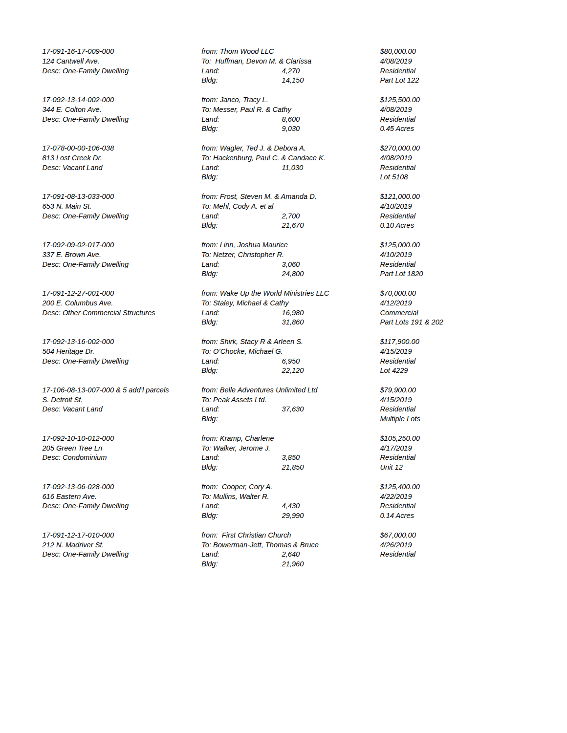| 17-091-16-17-009-000 124 Cantwell Ave. Desc: One-Family Dwelling | from: Thom Wood LLC To: Huffman, Devon M. & Clarissa / Land: / 4,270 / / Bldg: / 14,150 / | $80,000.00 4/08/2019 Residential Part Lot 122 |
| 17-092-13-14-002-000 344 E. Colton Ave. Desc: One-Family Dwelling | from: Janco, Tracy L. To: Messer, Paul R. & Cathy / Land: / 8,600 / / Bldg: / 9,030 / | $125,500.00 4/08/2019 Residential 0.45 Acres |
| 17-078-00-00-106-038 813 Lost Creek Dr. Desc: Vacant Land | from: Wagler, Ted J. & Debora A. To: Hackenburg, Paul C. & Candace K. / Land: / 11,030 / / Bldg: / / | $270,000.00 4/08/2019 Residential Lot 5108 |
| 17-091-08-13-033-000 653 N. Main St. Desc: One-Family Dwelling | from: Frost, Steven M. & Amanda D. To: Mehl, Cody A. et al / Land: / 2,700 / / Bldg: / 21,670 / | $121,000.00 4/10/2019 Residential 0.10 Acres |
| 17-092-09-02-017-000 337 E. Brown Ave. Desc: One-Family Dwelling | from: Linn, Joshua Maurice To: Netzer, Christopher R. / Land: / 3,060 / / Bldg: / 24,800 / | $125,000.00 4/10/2019 Residential Part Lot 1820 |
| 17-091-12-27-001-000 200 E. Columbus Ave. Desc: Other Commercial Structures | from: Wake Up the World Ministries LLC To: Staley, Michael & Cathy / Land: / 16,980 / / Bldg: / 31,860 / | $70,000.00 4/12/2019 Commercial Part Lots 191 & 202 |
| 17-092-13-16-002-000 504 Heritage Dr. Desc: One-Family Dwelling | from: Shirk, Stacy R & Arleen S. To: O’Chocke, Michael G. / Land: / 6,950 / / Bldg: / 22,120 / | $117,900.00 4/15/2019 Residential Lot 4229 |
| 17-106-08-13-007-000 & 5 add’l parcels S. Detroit St. Desc: Vacant Land | from: Belle Adventures Unlimited Ltd To: Peak Assets Ltd. / Land: / 37,630 / / Bldg: / / | $79,900.00 4/15/2019 Residential Multiple Lots |
| 17-092-10-10-012-000 205 Green Tree Ln Desc: Condominium | from: Kramp, Charlene To: Walker, Jerome J. / Land: / 3,850 / / Bldg: / 21,850 / | $105,250.00 4/17/2019 Residential Unit 12 |
| 17-092-13-06-028-000 616 Eastern Ave. Desc: One-Family Dwelling | from: Cooper, Cory A. To: Mullins, Walter R. / Land: / 4,430 / / Bldg: / 29,990 / | $125,400.00 4/22/2019 Residential 0.14 Acres |
| 17-091-12-17-010-000 212 N. Madriver St. Desc: One-Family Dwelling | from: First Christian Church To: Bowerman-Jett, Thomas & Bruce / Land: / 2,640 / / Bldg: / 21,960 / | $67,000.00 4/26/2019 Residential |